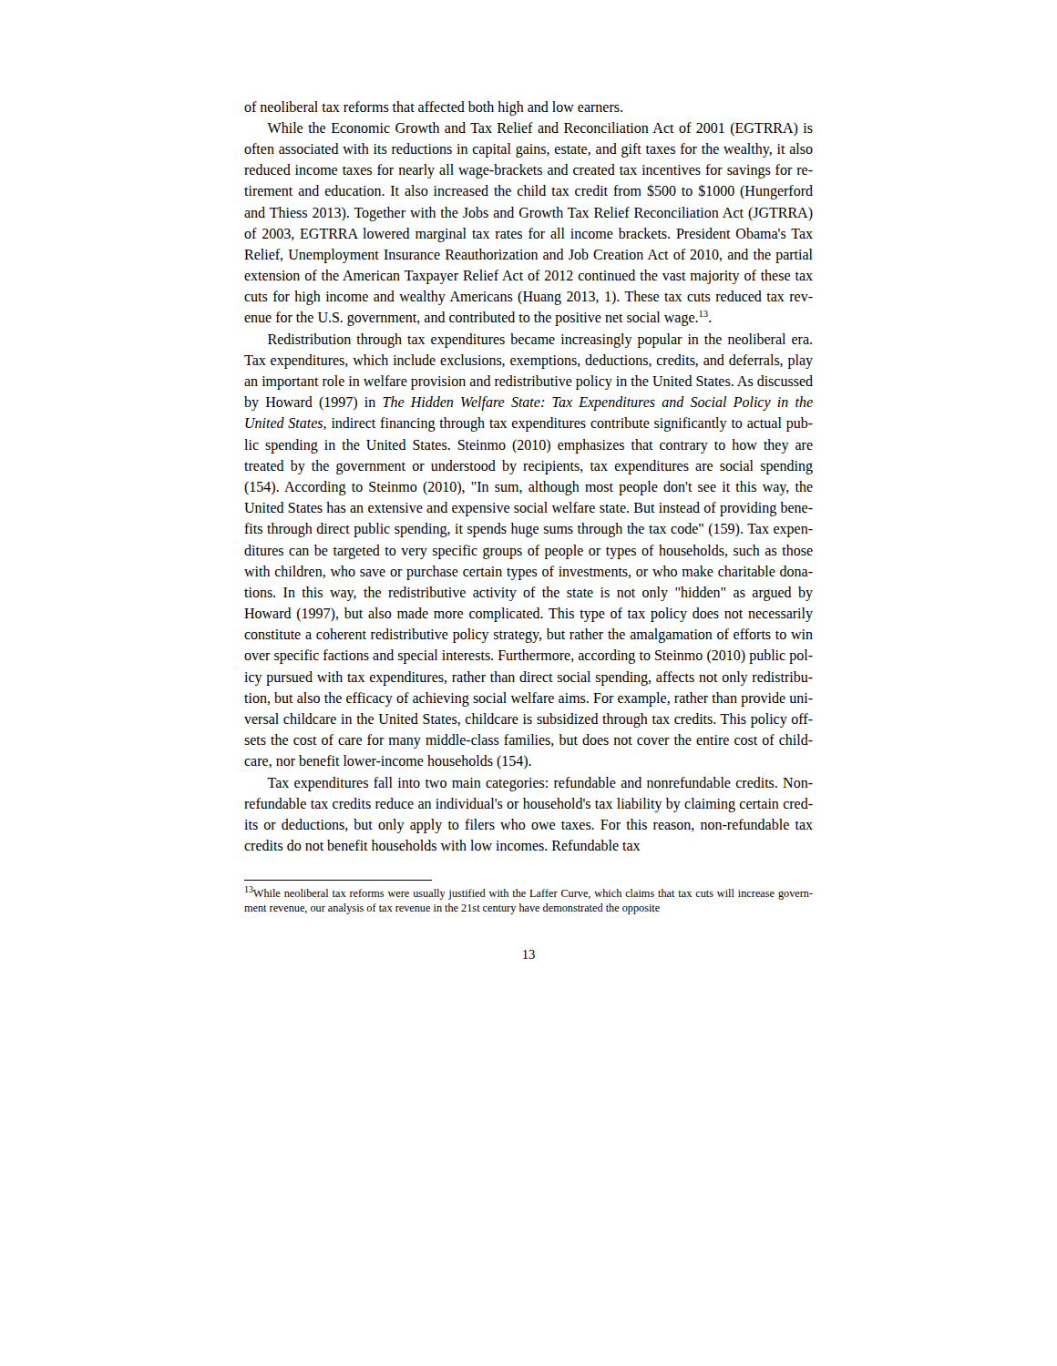of neoliberal tax reforms that affected both high and low earners.
While the Economic Growth and Tax Relief and Reconciliation Act of 2001 (EGTRRA) is often associated with its reductions in capital gains, estate, and gift taxes for the wealthy, it also reduced income taxes for nearly all wage-brackets and created tax incentives for savings for retirement and education. It also increased the child tax credit from $500 to $1000 (Hungerford and Thiess 2013). Together with the Jobs and Growth Tax Relief Reconciliation Act (JGTRRA) of 2003, EGTRRA lowered marginal tax rates for all income brackets. President Obama's Tax Relief, Unemployment Insurance Reauthorization and Job Creation Act of 2010, and the partial extension of the American Taxpayer Relief Act of 2012 continued the vast majority of these tax cuts for high income and wealthy Americans (Huang 2013, 1). These tax cuts reduced tax revenue for the U.S. government, and contributed to the positive net social wage.13.
Redistribution through tax expenditures became increasingly popular in the neoliberal era. Tax expenditures, which include exclusions, exemptions, deductions, credits, and deferrals, play an important role in welfare provision and redistributive policy in the United States. As discussed by Howard (1997) in The Hidden Welfare State: Tax Expenditures and Social Policy in the United States, indirect financing through tax expenditures contribute significantly to actual public spending in the United States. Steinmo (2010) emphasizes that contrary to how they are treated by the government or understood by recipients, tax expenditures are social spending (154). According to Steinmo (2010), "In sum, although most people don't see it this way, the United States has an extensive and expensive social welfare state. But instead of providing benefits through direct public spending, it spends huge sums through the tax code" (159). Tax expenditures can be targeted to very specific groups of people or types of households, such as those with children, who save or purchase certain types of investments, or who make charitable donations. In this way, the redistributive activity of the state is not only "hidden" as argued by Howard (1997), but also made more complicated. This type of tax policy does not necessarily constitute a coherent redistributive policy strategy, but rather the amalgamation of efforts to win over specific factions and special interests. Furthermore, according to Steinmo (2010) public policy pursued with tax expenditures, rather than direct social spending, affects not only redistribution, but also the efficacy of achieving social welfare aims. For example, rather than provide universal childcare in the United States, childcare is subsidized through tax credits. This policy offsets the cost of care for many middle-class families, but does not cover the entire cost of childcare, nor benefit lower-income households (154).
Tax expenditures fall into two main categories: refundable and nonrefundable credits. Non-refundable tax credits reduce an individual's or household's tax liability by claiming certain credits or deductions, but only apply to filers who owe taxes. For this reason, non-refundable tax credits do not benefit households with low incomes. Refundable tax
13While neoliberal tax reforms were usually justified with the Laffer Curve, which claims that tax cuts will increase government revenue, our analysis of tax revenue in the 21st century have demonstrated the opposite
13